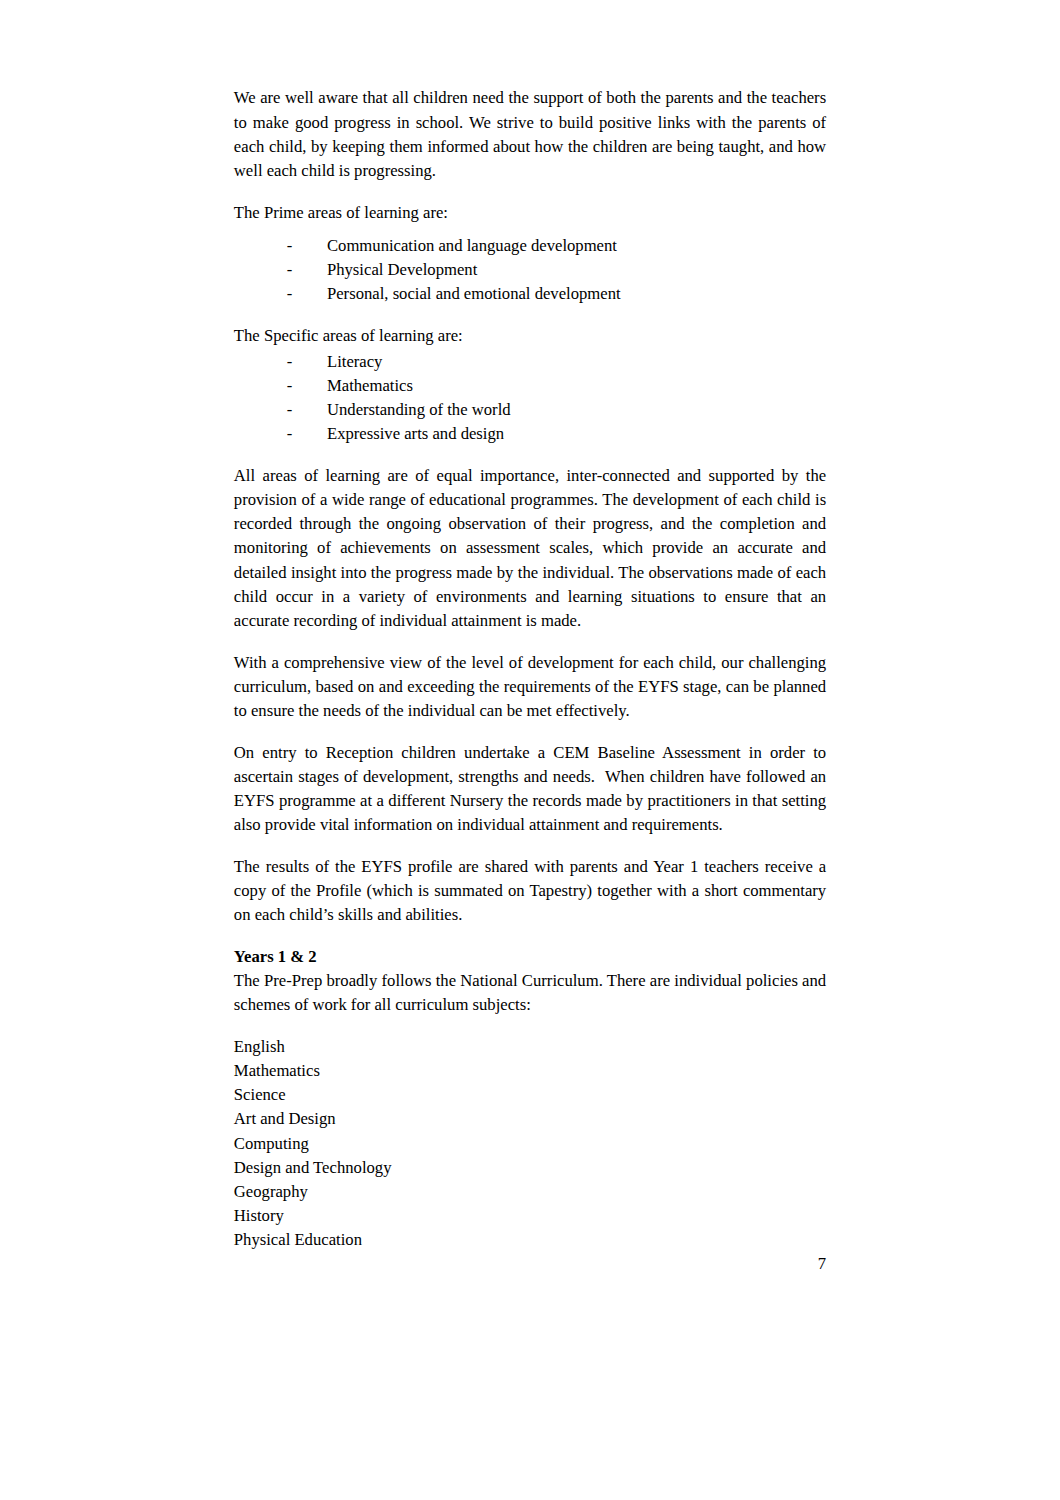We are well aware that all children need the support of both the parents and the teachers to make good progress in school. We strive to build positive links with the parents of each child, by keeping them informed about how the children are being taught, and how well each child is progressing.
The Prime areas of learning are:
Communication and language development
Physical Development
Personal, social and emotional development
The Specific areas of learning are:
Literacy
Mathematics
Understanding of the world
Expressive arts and design
All areas of learning are of equal importance, inter-connected and supported by the provision of a wide range of educational programmes. The development of each child is recorded through the ongoing observation of their progress, and the completion and monitoring of achievements on assessment scales, which provide an accurate and detailed insight into the progress made by the individual. The observations made of each child occur in a variety of environments and learning situations to ensure that an accurate recording of individual attainment is made.
With a comprehensive view of the level of development for each child, our challenging curriculum, based on and exceeding the requirements of the EYFS stage, can be planned to ensure the needs of the individual can be met effectively.
On entry to Reception children undertake a CEM Baseline Assessment in order to ascertain stages of development, strengths and needs. When children have followed an EYFS programme at a different Nursery the records made by practitioners in that setting also provide vital information on individual attainment and requirements.
The results of the EYFS profile are shared with parents and Year 1 teachers receive a copy of the Profile (which is summated on Tapestry) together with a short commentary on each child’s skills and abilities.
Years 1 & 2
The Pre-Prep broadly follows the National Curriculum. There are individual policies and schemes of work for all curriculum subjects:
English
Mathematics
Science
Art and Design
Computing
Design and Technology
Geography
History
Physical Education
7